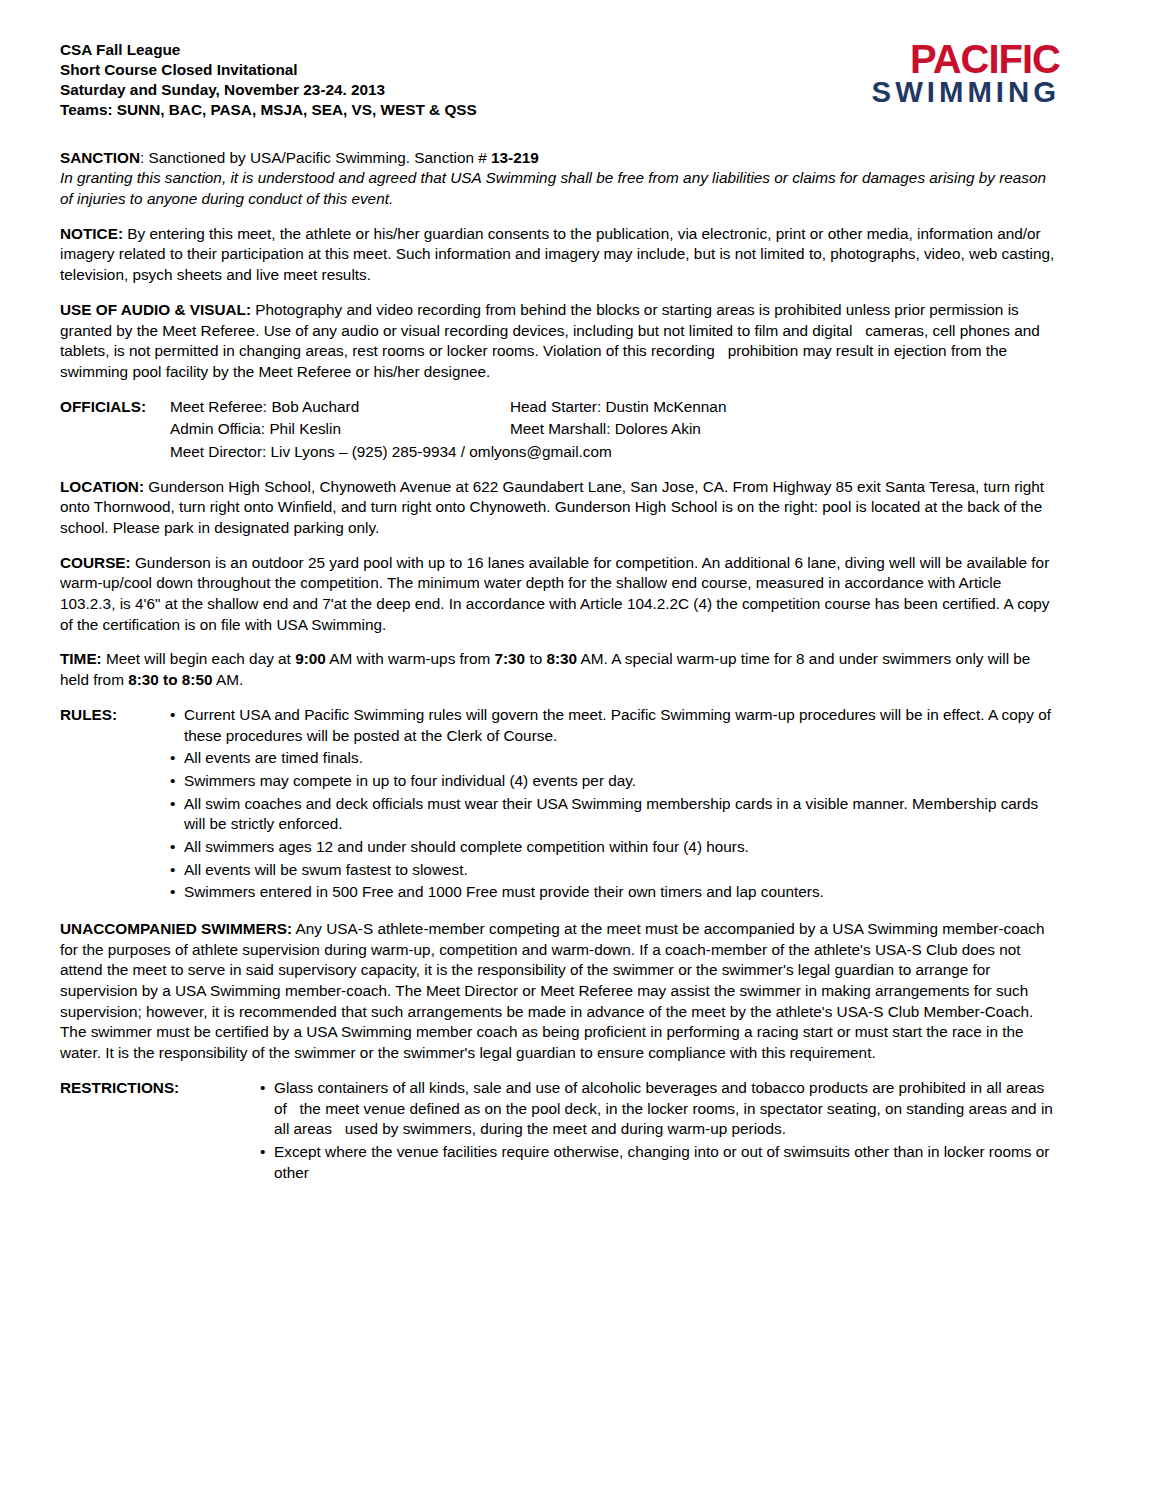CSA Fall League
Short Course Closed Invitational
Saturday and Sunday, November 23-24. 2013
Teams: SUNN, BAC, PASA, MSJA, SEA, VS, WEST & QSS
PACIFIC
SWIMMING
SANCTION: Sanctioned by USA/Pacific Swimming. Sanction # 13-219
In granting this sanction, it is understood and agreed that USA Swimming shall be free from any liabilities or claims for damages arising by reason of injuries to anyone during conduct of this event.
NOTICE: By entering this meet, the athlete or his/her guardian consents to the publication, via electronic, print or other media, information and/or imagery related to their participation at this meet. Such information and imagery may include, but is not limited to, photographs, video, web casting, television, psych sheets and live meet results.
USE OF AUDIO & VISUAL: Photography and video recording from behind the blocks or starting areas is prohibited unless prior permission is granted by the Meet Referee. Use of any audio or visual recording devices, including but not limited to film and digital cameras, cell phones and tablets, is not permitted in changing areas, rest rooms or locker rooms. Violation of this recording prohibition may result in ejection from the swimming pool facility by the Meet Referee or his/her designee.
OFFICIALS:
Meet Referee: Bob Auchard
Head Starter: Dustin McKennan
Admin Officia: Phil Keslin
Meet Marshall: Dolores Akin
Meet Director: Liv Lyons – (925) 285-9934 / omlyons@gmail.com
LOCATION: Gunderson High School, Chynoweth Avenue at 622 Gaundabert Lane, San Jose, CA. From Highway 85 exit Santa Teresa, turn right onto Thornwood, turn right onto Winfield, and turn right onto Chynoweth. Gunderson High School is on the right: pool is located at the back of the school. Please park in designated parking only.
COURSE: Gunderson is an outdoor 25 yard pool with up to 16 lanes available for competition. An additional 6 lane, diving well will be available for warm-up/cool down throughout the competition. The minimum water depth for the shallow end course, measured in accordance with Article 103.2.3, is 4'6" at the shallow end and 7'at the deep end. In accordance with Article 104.2.2C (4) the competition course has been certified. A copy of the certification is on file with USA Swimming.
TIME: Meet will begin each day at 9:00 AM with warm-ups from 7:30 to 8:30 AM. A special warm-up time for 8 and under swimmers only will be held from 8:30 to 8:50 AM.
RULES:
Current USA and Pacific Swimming rules will govern the meet. Pacific Swimming warm-up procedures will be in effect. A copy of these procedures will be posted at the Clerk of Course.
All events are timed finals.
Swimmers may compete in up to four individual (4) events per day.
All swim coaches and deck officials must wear their USA Swimming membership cards in a visible manner. Membership cards will be strictly enforced.
All swimmers ages 12 and under should complete competition within four (4) hours.
All events will be swum fastest to slowest.
Swimmers entered in 500 Free and 1000 Free must provide their own timers and lap counters.
UNACCOMPANIED SWIMMERS: Any USA-S athlete-member competing at the meet must be accompanied by a USA Swimming member-coach for the purposes of athlete supervision during warm-up, competition and warm-down. If a coach-member of the athlete's USA-S Club does not attend the meet to serve in said supervisory capacity, it is the responsibility of the swimmer or the swimmer's legal guardian to arrange for supervision by a USA Swimming member-coach. The Meet Director or Meet Referee may assist the swimmer in making arrangements for such supervision; however, it is recommended that such arrangements be made in advance of the meet by the athlete's USA-S Club Member-Coach. The swimmer must be certified by a USA Swimming member coach as being proficient in performing a racing start or must start the race in the water. It is the responsibility of the swimmer or the swimmer's legal guardian to ensure compliance with this requirement.
RESTRICTIONS:
Glass containers of all kinds, sale and use of alcoholic beverages and tobacco products are prohibited in all areas of the meet venue defined as on the pool deck, in the locker rooms, in spectator seating, on standing areas and in all areas used by swimmers, during the meet and during warm-up periods.
Except where the venue facilities require otherwise, changing into or out of swimsuits other than in locker rooms or other